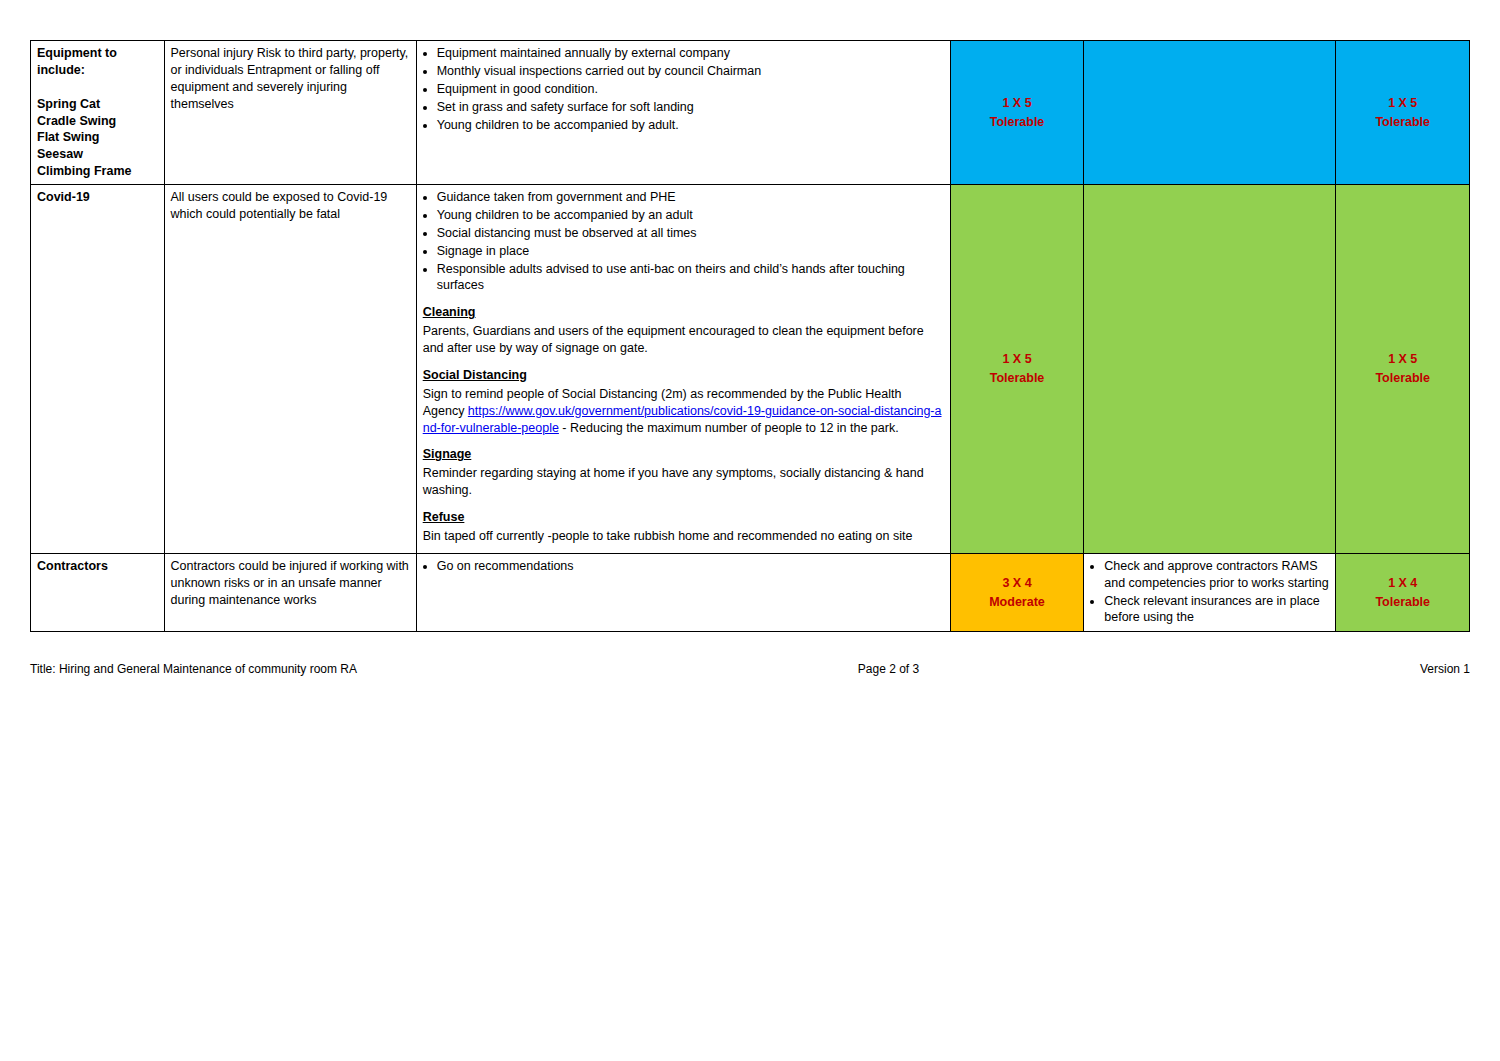| Equipment to include: Spring Cat Cradle Swing Flat Swing Seesaw Climbing Frame | Personal injury Risk to third party, property, or individuals Entrapment or falling off equipment and severely injuring themselves | Equipment maintained annually by external company Monthly visual inspections carried out by council Chairman Equipment in good condition. Set in grass and safety surface for soft landing Young children to be accompanied by adult. | 1 X 5 Tolerable | | 1 X 5 Tolerable |
| Covid-19 | All users could be exposed to Covid-19 which could potentially be fatal | Guidance taken from government and PHE Young children to be accompanied by an adult Social distancing must be observed at all times Signage in place Responsible adults advised to use anti-bac on theirs and child’s hands after touching surfaces Cleaning Parents, Guardians and users of the equipment encouraged to clean the equipment before and after use by way of signage on gate. Social Distancing Sign to remind people of Social Distancing (2m) as recommended by the Public Health Agency https://www.gov.uk/government/publications/covid-19-guidance-on-social-distancing-and-for-vulnerable-people - Reducing the maximum number of people to 12 in the park. Signage Reminder regarding staying at home if you have any symptoms, socially distancing & hand washing. Refuse Bin taped off currently -people to take rubbish home and recommended no eating on site | 1 X 5 Tolerable | | 1 X 5 Tolerable |
| Contractors | Contractors could be injured if working with unknown risks or in an unsafe manner during maintenance works | Go on recommendations | 3 X 4 Moderate | Check and approve contractors RAMS and competencies prior to works starting Check relevant insurances are in place before using the | 1 X 4 Tolerable |
Title: Hiring and General Maintenance of community room RA Page 2 of 3 Version 1